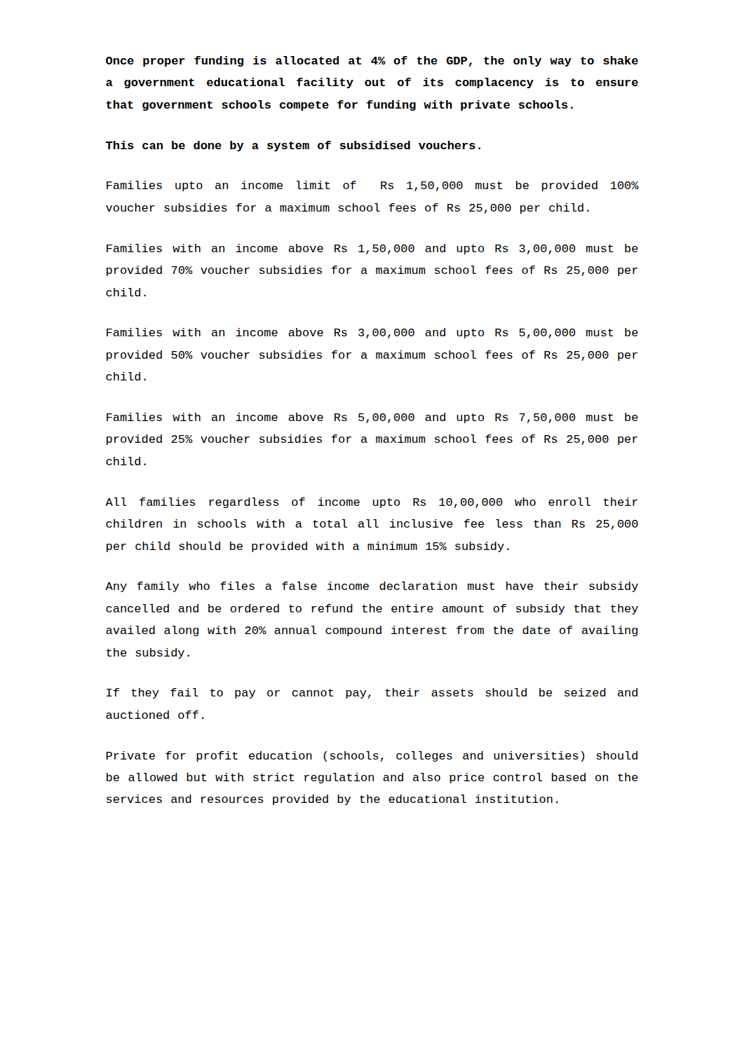Once proper funding is allocated at 4% of the GDP, the only way to shake a government educational facility out of its complacency is to ensure that government schools compete for funding with private schools.
This can be done by a system of subsidised vouchers.
Families upto an income limit of Rs 1,50,000 must be provided 100% voucher subsidies for a maximum school fees of Rs 25,000 per child.
Families with an income above Rs 1,50,000 and upto Rs 3,00,000 must be provided 70% voucher subsidies for a maximum school fees of Rs 25,000 per child.
Families with an income above Rs 3,00,000 and upto Rs 5,00,000 must be provided 50% voucher subsidies for a maximum school fees of Rs 25,000 per child.
Families with an income above Rs 5,00,000 and upto Rs 7,50,000 must be provided 25% voucher subsidies for a maximum school fees of Rs 25,000 per child.
All families regardless of income upto Rs 10,00,000 who enroll their children in schools with a total all inclusive fee less than Rs 25,000 per child should be provided with a minimum 15% subsidy.
Any family who files a false income declaration must have their subsidy cancelled and be ordered to refund the entire amount of subsidy that they availed along with 20% annual compound interest from the date of availing the subsidy.
If they fail to pay or cannot pay, their assets should be seized and auctioned off.
Private for profit education (schools, colleges and universities) should be allowed but with strict regulation and also price control based on the services and resources provided by the educational institution.